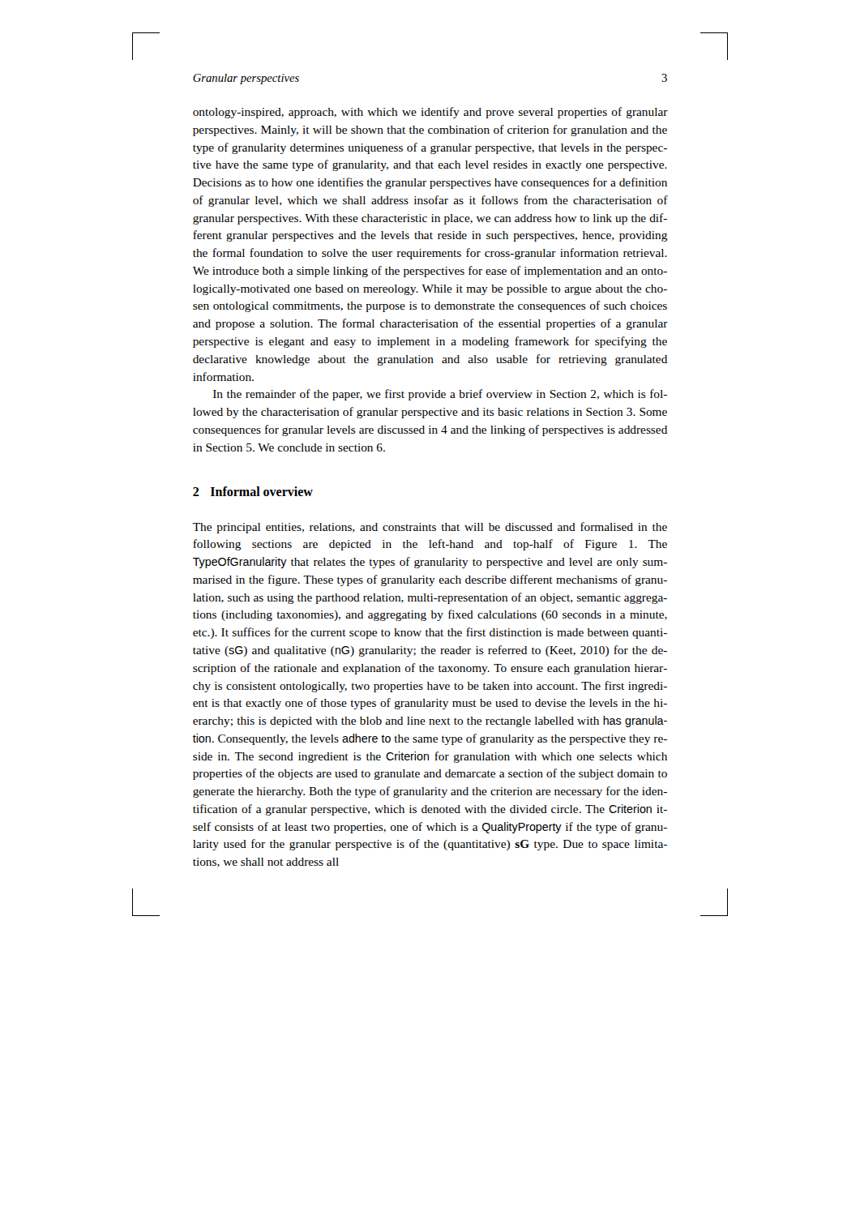Granular perspectives 3
ontology-inspired, approach, with which we identify and prove several properties of granular perspectives. Mainly, it will be shown that the combination of criterion for granulation and the type of granularity determines uniqueness of a granular perspective, that levels in the perspective have the same type of granularity, and that each level resides in exactly one perspective. Decisions as to how one identifies the granular perspectives have consequences for a definition of granular level, which we shall address insofar as it follows from the characterisation of granular perspectives. With these characteristic in place, we can address how to link up the different granular perspectives and the levels that reside in such perspectives, hence, providing the formal foundation to solve the user requirements for cross-granular information retrieval. We introduce both a simple linking of the perspectives for ease of implementation and an ontologically-motivated one based on mereology. While it may be possible to argue about the chosen ontological commitments, the purpose is to demonstrate the consequences of such choices and propose a solution. The formal characterisation of the essential properties of a granular perspective is elegant and easy to implement in a modeling framework for specifying the declarative knowledge about the granulation and also usable for retrieving granulated information.
In the remainder of the paper, we first provide a brief overview in Section 2, which is followed by the characterisation of granular perspective and its basic relations in Section 3. Some consequences for granular levels are discussed in 4 and the linking of perspectives is addressed in Section 5. We conclude in section 6.
2 Informal overview
The principal entities, relations, and constraints that will be discussed and formalised in the following sections are depicted in the left-hand and top-half of Figure 1. The TypeOfGranularity that relates the types of granularity to perspective and level are only summarised in the figure. These types of granularity each describe different mechanisms of granulation, such as using the parthood relation, multi-representation of an object, semantic aggregations (including taxonomies), and aggregating by fixed calculations (60 seconds in a minute, etc.). It suffices for the current scope to know that the first distinction is made between quantitative (sG) and qualitative (nG) granularity; the reader is referred to (Keet, 2010) for the description of the rationale and explanation of the taxonomy. To ensure each granulation hierarchy is consistent ontologically, two properties have to be taken into account. The first ingredient is that exactly one of those types of granularity must be used to devise the levels in the hierarchy; this is depicted with the blob and line next to the rectangle labelled with has granulation. Consequently, the levels adhere to the same type of granularity as the perspective they reside in. The second ingredient is the Criterion for granulation with which one selects which properties of the objects are used to granulate and demarcate a section of the subject domain to generate the hierarchy. Both the type of granularity and the criterion are necessary for the identification of a granular perspective, which is denoted with the divided circle. The Criterion itself consists of at least two properties, one of which is a QualityProperty if the type of granularity used for the granular perspective is of the (quantitative) sG type. Due to space limitations, we shall not address all